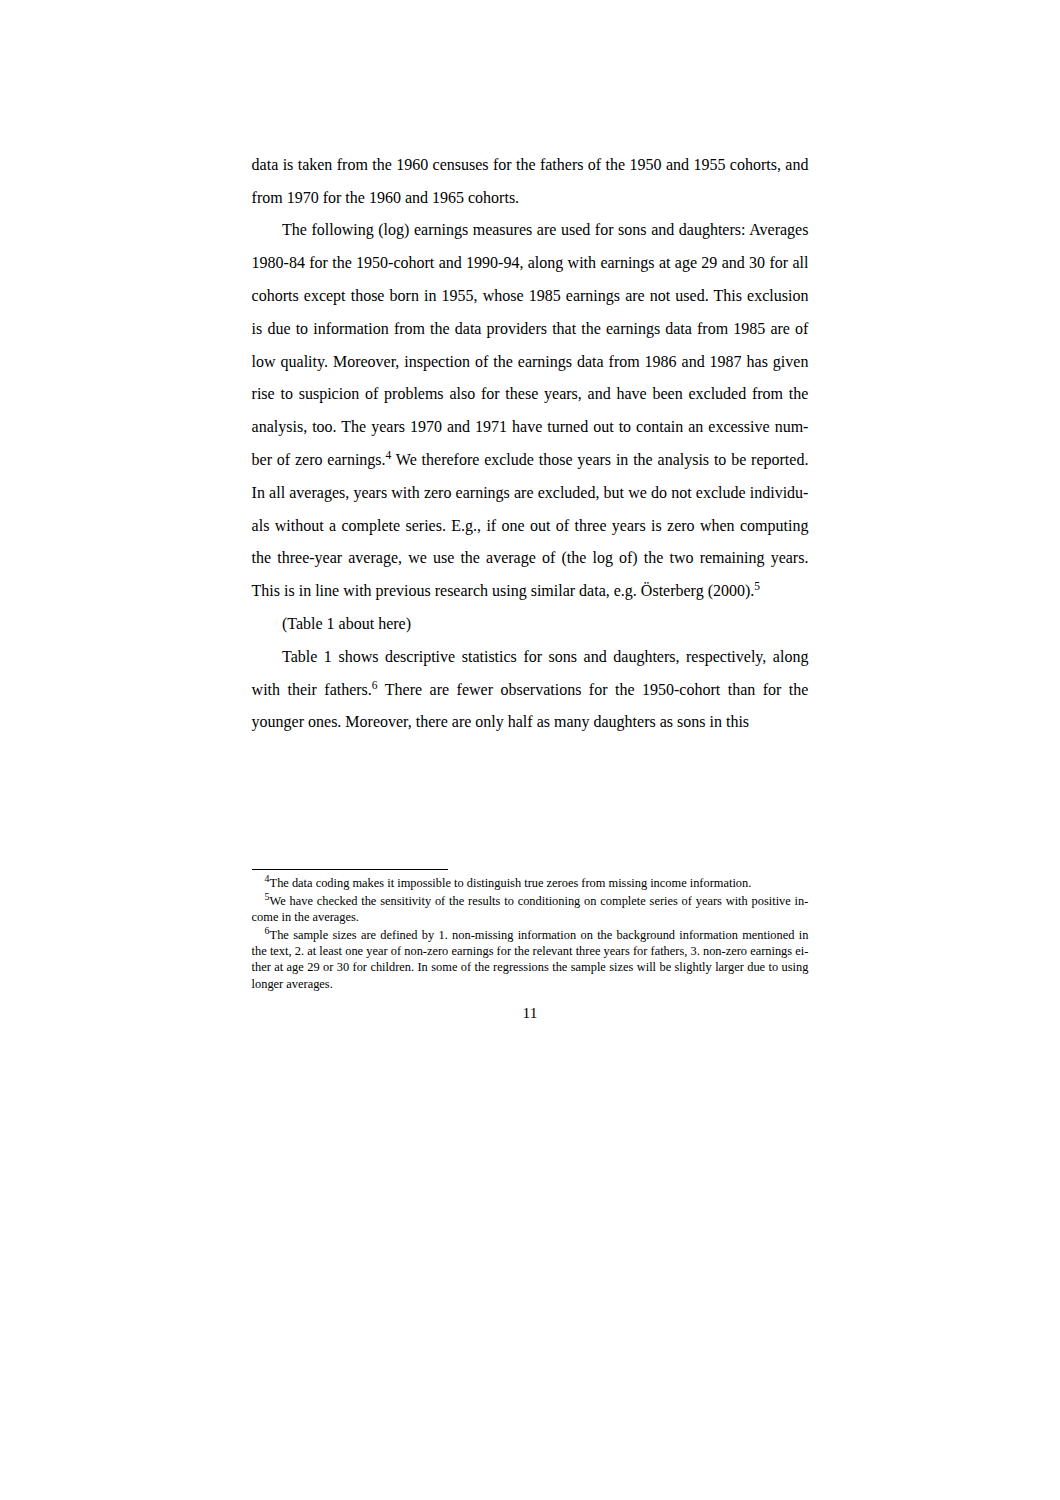data is taken from the 1960 censuses for the fathers of the 1950 and 1955 cohorts, and from 1970 for the 1960 and 1965 cohorts.
The following (log) earnings measures are used for sons and daughters: Averages 1980-84 for the 1950-cohort and 1990-94, along with earnings at age 29 and 30 for all cohorts except those born in 1955, whose 1985 earnings are not used. This exclusion is due to information from the data providers that the earnings data from 1985 are of low quality. Moreover, inspection of the earnings data from 1986 and 1987 has given rise to suspicion of problems also for these years, and have been excluded from the analysis, too. The years 1970 and 1971 have turned out to contain an excessive number of zero earnings.4 We therefore exclude those years in the analysis to be reported. In all averages, years with zero earnings are excluded, but we do not exclude individuals without a complete series. E.g., if one out of three years is zero when computing the three-year average, we use the average of (the log of) the two remaining years. This is in line with previous research using similar data, e.g. Österberg (2000).5
(Table 1 about here)
Table 1 shows descriptive statistics for sons and daughters, respectively, along with their fathers.6 There are fewer observations for the 1950-cohort than for the younger ones. Moreover, there are only half as many daughters as sons in this
4The data coding makes it impossible to distinguish true zeroes from missing income information.
5We have checked the sensitivity of the results to conditioning on complete series of years with positive income in the averages.
6The sample sizes are defined by 1. non-missing information on the background information mentioned in the text, 2. at least one year of non-zero earnings for the relevant three years for fathers, 3. non-zero earnings either at age 29 or 30 for children. In some of the regressions the sample sizes will be slightly larger due to using longer averages.
11